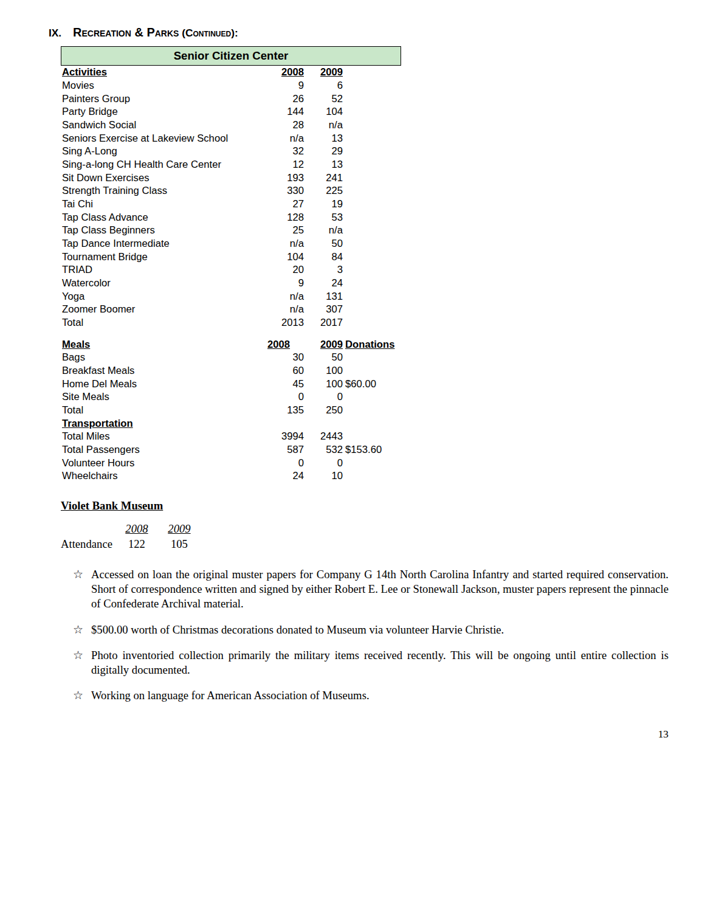IX. Recreation & Parks (Continued):
Senior Citizen Center
| Activities | 2008 | 2009 | |
| Movies | 9 | 6 | |
| Painters Group | 26 | 52 | |
| Party Bridge | 144 | 104 | |
| Sandwich Social | 28 | n/a | |
| Seniors Exercise at Lakeview School | n/a | 13 | |
| Sing A-Long | 32 | 29 | |
| Sing-a-long CH Health Care Center | 12 | 13 | |
| Sit Down Exercises | 193 | 241 | |
| Strength Training Class | 330 | 225 | |
| Tai Chi | 27 | 19 | |
| Tap Class Advance | 128 | 53 | |
| Tap Class Beginners | 25 | n/a | |
| Tap Dance Intermediate | n/a | 50 | |
| Tournament Bridge | 104 | 84 | |
| TRIAD | 20 | 3 | |
| Watercolor | 9 | 24 | |
| Yoga | n/a | 131 | |
| Zoomer Boomer | n/a | 307 | |
| Total | 2013 | 2017 | |
| Meals | 2008 | 2009 | Donations |
| Bags | 30 | 50 | |
| Breakfast Meals | 60 | 100 | |
| Home Del Meals | 45 | 100 | $60.00 |
| Site Meals | 0 | 0 | |
| Total | 135 | 250 | |
| Transportation | | | |
| Total Miles | 3994 | 2443 | |
| Total Passengers | 587 | 532 | $153.60 |
| Volunteer Hours | 0 | 0 | |
| Wheelchairs | 24 | 10 | |
Violet Bank Museum
| | 2008 | 2009 |
| Attendance | 122 | 105 |
Accessed on loan the original muster papers for Company G 14th North Carolina Infantry and started required conservation. Short of correspondence written and signed by either Robert E. Lee or Stonewall Jackson, muster papers represent the pinnacle of Confederate Archival material.
$500.00 worth of Christmas decorations donated to Museum via volunteer Harvie Christie.
Photo inventoried collection primarily the military items received recently. This will be ongoing until entire collection is digitally documented.
Working on language for American Association of Museums.
13